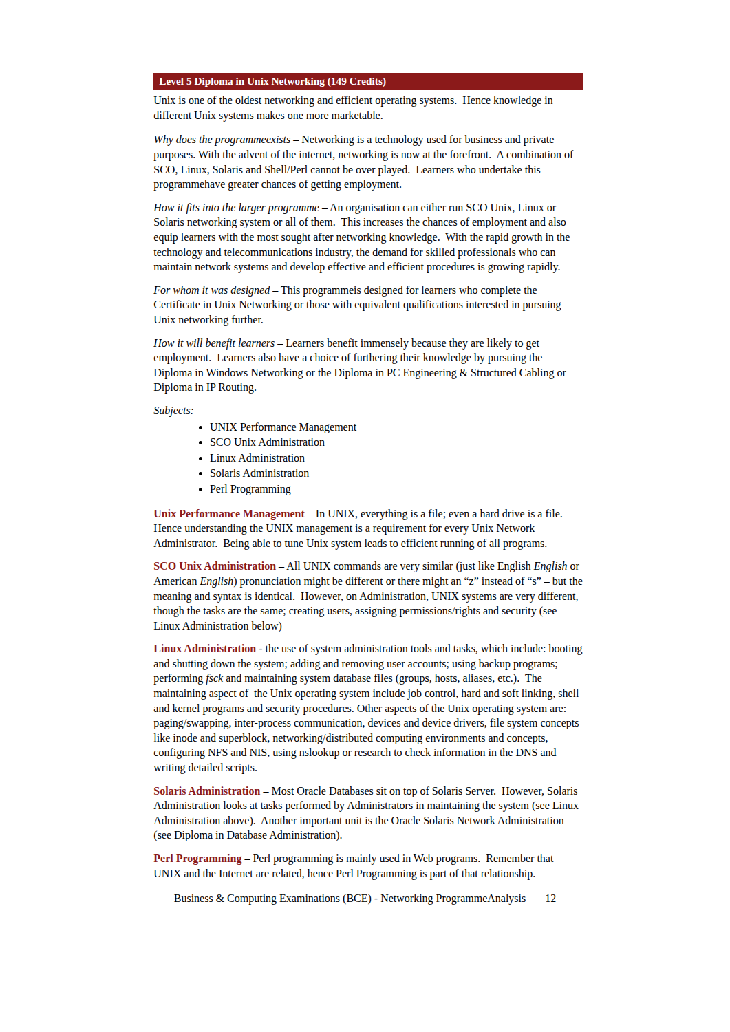Level 5 Diploma in Unix Networking (149 Credits)
Unix is one of the oldest networking and efficient operating systems. Hence knowledge in different Unix systems makes one more marketable.
Why does the programmeexists – Networking is a technology used for business and private purposes. With the advent of the internet, networking is now at the forefront. A combination of SCO, Linux, Solaris and Shell/Perl cannot be over played. Learners who undertake this programmehave greater chances of getting employment.
How it fits into the larger programme – An organisation can either run SCO Unix, Linux or Solaris networking system or all of them. This increases the chances of employment and also equip learners with the most sought after networking knowledge. With the rapid growth in the technology and telecommunications industry, the demand for skilled professionals who can maintain network systems and develop effective and efficient procedures is growing rapidly.
For whom it was designed – This programmeis designed for learners who complete the Certificate in Unix Networking or those with equivalent qualifications interested in pursuing Unix networking further.
How it will benefit learners – Learners benefit immensely because they are likely to get employment. Learners also have a choice of furthering their knowledge by pursuing the Diploma in Windows Networking or the Diploma in PC Engineering & Structured Cabling or Diploma in IP Routing.
Subjects:
UNIX Performance Management
SCO Unix Administration
Linux Administration
Solaris Administration
Perl Programming
Unix Performance Management – In UNIX, everything is a file; even a hard drive is a file. Hence understanding the UNIX management is a requirement for every Unix Network Administrator. Being able to tune Unix system leads to efficient running of all programs.
SCO Unix Administration – All UNIX commands are very similar (just like English English or American English) pronunciation might be different or there might an “z” instead of “s” – but the meaning and syntax is identical. However, on Administration, UNIX systems are very different, though the tasks are the same; creating users, assigning permissions/rights and security (see Linux Administration below)
Linux Administration - the use of system administration tools and tasks, which include: booting and shutting down the system; adding and removing user accounts; using backup programs; performing fsck and maintaining system database files (groups, hosts, aliases, etc.). The maintaining aspect of the Unix operating system include job control, hard and soft linking, shell and kernel programs and security procedures. Other aspects of the Unix operating system are: paging/swapping, inter-process communication, devices and device drivers, file system concepts like inode and superblock, networking/distributed computing environments and concepts, configuring NFS and NIS, using nslookup or research to check information in the DNS and writing detailed scripts.
Solaris Administration – Most Oracle Databases sit on top of Solaris Server. However, Solaris Administration looks at tasks performed by Administrators in maintaining the system (see Linux Administration above). Another important unit is the Oracle Solaris Network Administration (see Diploma in Database Administration).
Perl Programming – Perl programming is mainly used in Web programs. Remember that UNIX and the Internet are related, hence Perl Programming is part of that relationship.
Business & Computing Examinations (BCE) - Networking ProgrammeAnalysis12